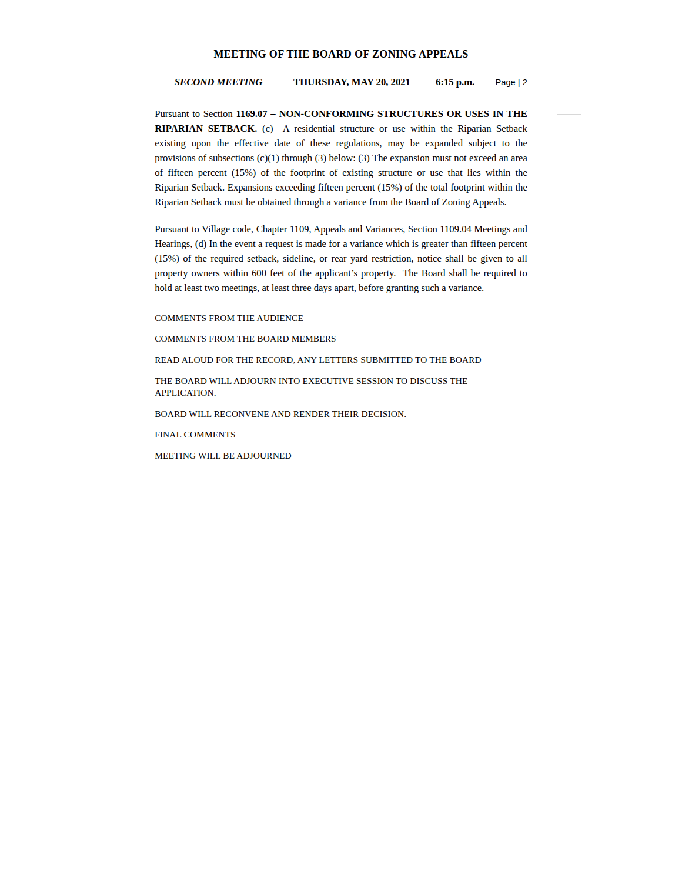MEETING OF THE BOARD OF ZONING APPEALS
SECOND MEETING THURSDAY, MAY 20, 2021 6:15 p.m. Page | 2
Pursuant to Section 1169.07 – NON-CONFORMING STRUCTURES OR USES IN THE RIPARIAN SETBACK. (c) A residential structure or use within the Riparian Setback existing upon the effective date of these regulations, may be expanded subject to the provisions of subsections (c)(1) through (3) below: (3) The expansion must not exceed an area of fifteen percent (15%) of the footprint of existing structure or use that lies within the Riparian Setback. Expansions exceeding fifteen percent (15%) of the total footprint within the Riparian Setback must be obtained through a variance from the Board of Zoning Appeals.
Pursuant to Village code, Chapter 1109, Appeals and Variances, Section 1109.04 Meetings and Hearings, (d) In the event a request is made for a variance which is greater than fifteen percent (15%) of the required setback, sideline, or rear yard restriction, notice shall be given to all property owners within 600 feet of the applicant’s property. The Board shall be required to hold at least two meetings, at least three days apart, before granting such a variance.
COMMENTS FROM THE AUDIENCE
COMMENTS FROM THE BOARD MEMBERS
READ ALOUD FOR THE RECORD, ANY LETTERS SUBMITTED TO THE BOARD
THE BOARD WILL ADJOURN INTO EXECUTIVE SESSION TO DISCUSS THE APPLICATION.
BOARD WILL RECONVENE AND RENDER THEIR DECISION.
FINAL COMMENTS
MEETING WILL BE ADJOURNED